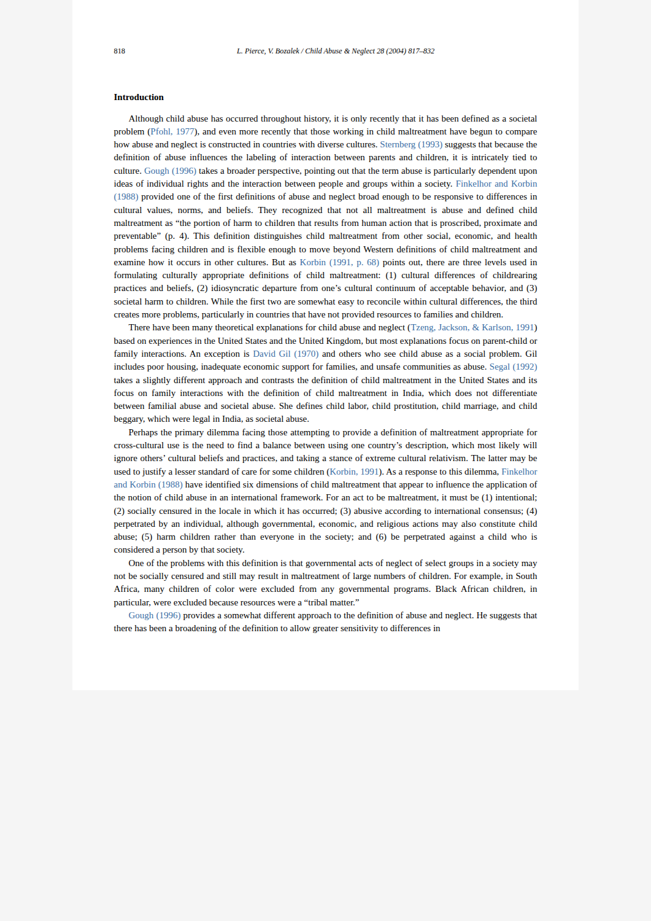818 L. Pierce, V. Bozalek / Child Abuse & Neglect 28 (2004) 817–832
Introduction
Although child abuse has occurred throughout history, it is only recently that it has been defined as a societal problem (Pfohl, 1977), and even more recently that those working in child maltreatment have begun to compare how abuse and neglect is constructed in countries with diverse cultures. Sternberg (1993) suggests that because the definition of abuse influences the labeling of interaction between parents and children, it is intricately tied to culture. Gough (1996) takes a broader perspective, pointing out that the term abuse is particularly dependent upon ideas of individual rights and the interaction between people and groups within a society. Finkelhor and Korbin (1988) provided one of the first definitions of abuse and neglect broad enough to be responsive to differences in cultural values, norms, and beliefs. They recognized that not all maltreatment is abuse and defined child maltreatment as “the portion of harm to children that results from human action that is proscribed, proximate and preventable” (p. 4). This definition distinguishes child maltreatment from other social, economic, and health problems facing children and is flexible enough to move beyond Western definitions of child maltreatment and examine how it occurs in other cultures. But as Korbin (1991, p. 68) points out, there are three levels used in formulating culturally appropriate definitions of child maltreatment: (1) cultural differences of childrearing practices and beliefs, (2) idiosyncratic departure from one’s cultural continuum of acceptable behavior, and (3) societal harm to children. While the first two are somewhat easy to reconcile within cultural differences, the third creates more problems, particularly in countries that have not provided resources to families and children.
There have been many theoretical explanations for child abuse and neglect (Tzeng, Jackson, & Karlson, 1991) based on experiences in the United States and the United Kingdom, but most explanations focus on parent-child or family interactions. An exception is David Gil (1970) and others who see child abuse as a social problem. Gil includes poor housing, inadequate economic support for families, and unsafe communities as abuse. Segal (1992) takes a slightly different approach and contrasts the definition of child maltreatment in the United States and its focus on family interactions with the definition of child maltreatment in India, which does not differentiate between familial abuse and societal abuse. She defines child labor, child prostitution, child marriage, and child beggary, which were legal in India, as societal abuse.
Perhaps the primary dilemma facing those attempting to provide a definition of maltreatment appropriate for cross-cultural use is the need to find a balance between using one country’s description, which most likely will ignore others’ cultural beliefs and practices, and taking a stance of extreme cultural relativism. The latter may be used to justify a lesser standard of care for some children (Korbin, 1991). As a response to this dilemma, Finkelhor and Korbin (1988) have identified six dimensions of child maltreatment that appear to influence the application of the notion of child abuse in an international framework. For an act to be maltreatment, it must be (1) intentional; (2) socially censured in the locale in which it has occurred; (3) abusive according to international consensus; (4) perpetrated by an individual, although governmental, economic, and religious actions may also constitute child abuse; (5) harm children rather than everyone in the society; and (6) be perpetrated against a child who is considered a person by that society.
One of the problems with this definition is that governmental acts of neglect of select groups in a society may not be socially censured and still may result in maltreatment of large numbers of children. For example, in South Africa, many children of color were excluded from any governmental programs. Black African children, in particular, were excluded because resources were a “tribal matter.”
Gough (1996) provides a somewhat different approach to the definition of abuse and neglect. He suggests that there has been a broadening of the definition to allow greater sensitivity to differences in